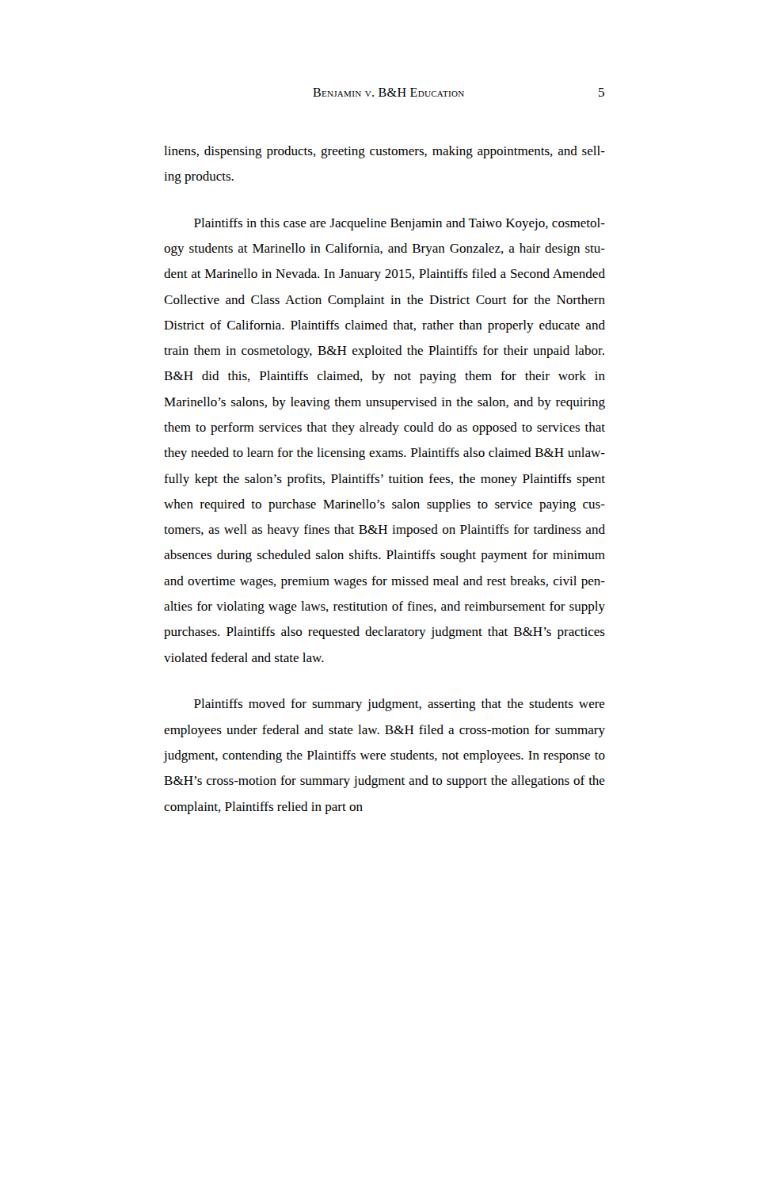Benjamin v. B&H Education 5
linens, dispensing products, greeting customers, making appointments, and selling products.
Plaintiffs in this case are Jacqueline Benjamin and Taiwo Koyejo, cosmetology students at Marinello in California, and Bryan Gonzalez, a hair design student at Marinello in Nevada. In January 2015, Plaintiffs filed a Second Amended Collective and Class Action Complaint in the District Court for the Northern District of California. Plaintiffs claimed that, rather than properly educate and train them in cosmetology, B&H exploited the Plaintiffs for their unpaid labor. B&H did this, Plaintiffs claimed, by not paying them for their work in Marinello’s salons, by leaving them unsupervised in the salon, and by requiring them to perform services that they already could do as opposed to services that they needed to learn for the licensing exams. Plaintiffs also claimed B&H unlawfully kept the salon’s profits, Plaintiffs’ tuition fees, the money Plaintiffs spent when required to purchase Marinello’s salon supplies to service paying customers, as well as heavy fines that B&H imposed on Plaintiffs for tardiness and absences during scheduled salon shifts. Plaintiffs sought payment for minimum and overtime wages, premium wages for missed meal and rest breaks, civil penalties for violating wage laws, restitution of fines, and reimbursement for supply purchases. Plaintiffs also requested declaratory judgment that B&H’s practices violated federal and state law.
Plaintiffs moved for summary judgment, asserting that the students were employees under federal and state law. B&H filed a cross-motion for summary judgment, contending the Plaintiffs were students, not employees. In response to B&H’s cross-motion for summary judgment and to support the allegations of the complaint, Plaintiffs relied in part on